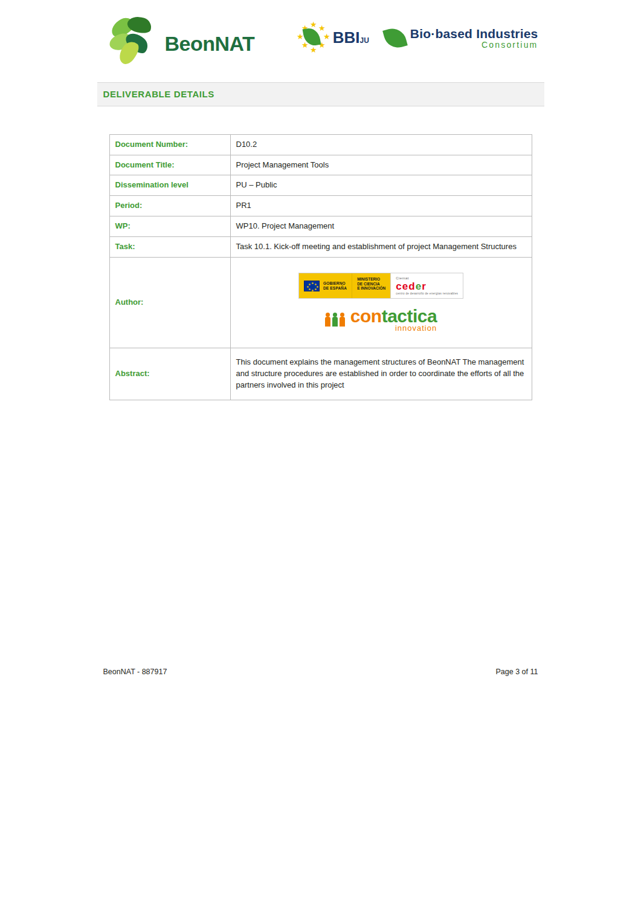Beon NAT
★ ★ ★ ★ ★ ★ ★ ★
BBIJU
Bio·based Industries
Consortium
Deliverable Details
| Document Number: | D10.2 |
| Document Title: | Project Management Tools |
| Dissemination level | PU – Public |
| Period: | PR1 |
| WP: | WP10. Project Management |
| Task: | Task 10.1. Kick-off meeting and establishment of project Management Structures |
| Author: | ★ ★ ★ ★ ★ ★ ★ ★ GOBIERNO DE ESPAÑA MINISTERIO DE CIENCIA E INNOVACIÓN Ciemat c e d e r centro de desarrollo de energías renovables con tactica innovation |
| Abstract: | This document explains the management structures of BeonNAT The management and structure procedures are established in order to coordinate the efforts of all the partners involved in this project |
BeonNAT - 887917
Page 3 of 11